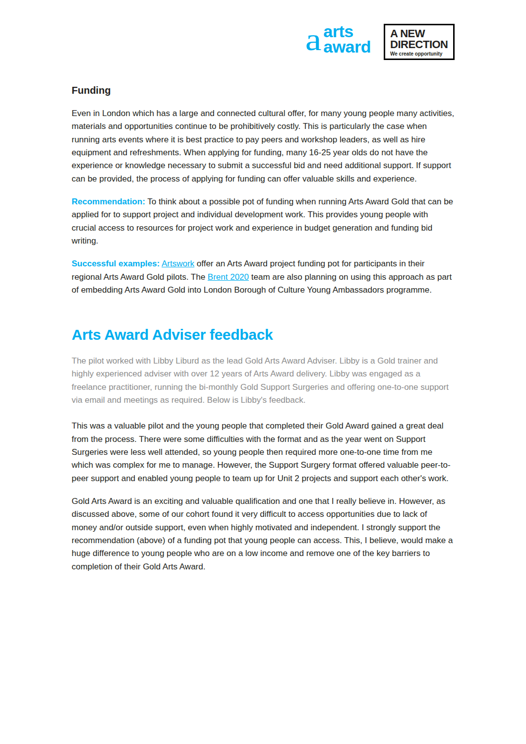a arts
award
A NEW
DIRECTION
We create opportunity
Funding
Even in London which has a large and connected cultural offer, for many young people many activities, materials and opportunities continue to be prohibitively costly. This is particularly the case when running arts events where it is best practice to pay peers and workshop leaders, as well as hire equipment and refreshments. When applying for funding, many 16-25 year olds do not have the experience or knowledge necessary to submit a successful bid and need additional support. If support can be provided, the process of applying for funding can offer valuable skills and experience.
Recommendation: To think about a possible pot of funding when running Arts Award Gold that can be applied for to support project and individual development work. This provides young people with crucial access to resources for project work and experience in budget generation and funding bid writing.
Successful examples: Artswork offer an Arts Award project funding pot for participants in their regional Arts Award Gold pilots. The Brent 2020 team are also planning on using this approach as part of embedding Arts Award Gold into London Borough of Culture Young Ambassadors programme.
Arts Award Adviser feedback
The pilot worked with Libby Liburd as the lead Gold Arts Award Adviser. Libby is a Gold trainer and highly experienced adviser with over 12 years of Arts Award delivery. Libby was engaged as a freelance practitioner, running the bi-monthly Gold Support Surgeries and offering one-to-one support via email and meetings as required. Below is Libby's feedback.
This was a valuable pilot and the young people that completed their Gold Award gained a great deal from the process. There were some difficulties with the format and as the year went on Support Surgeries were less well attended, so young people then required more one-to-one time from me which was complex for me to manage. However, the Support Surgery format offered valuable peer-to-peer support and enabled young people to team up for Unit 2 projects and support each other's work.
Gold Arts Award is an exciting and valuable qualification and one that I really believe in. However, as discussed above, some of our cohort found it very difficult to access opportunities due to lack of money and/or outside support, even when highly motivated and independent. I strongly support the recommendation (above) of a funding pot that young people can access. This, I believe, would make a huge difference to young people who are on a low income and remove one of the key barriers to completion of their Gold Arts Award.